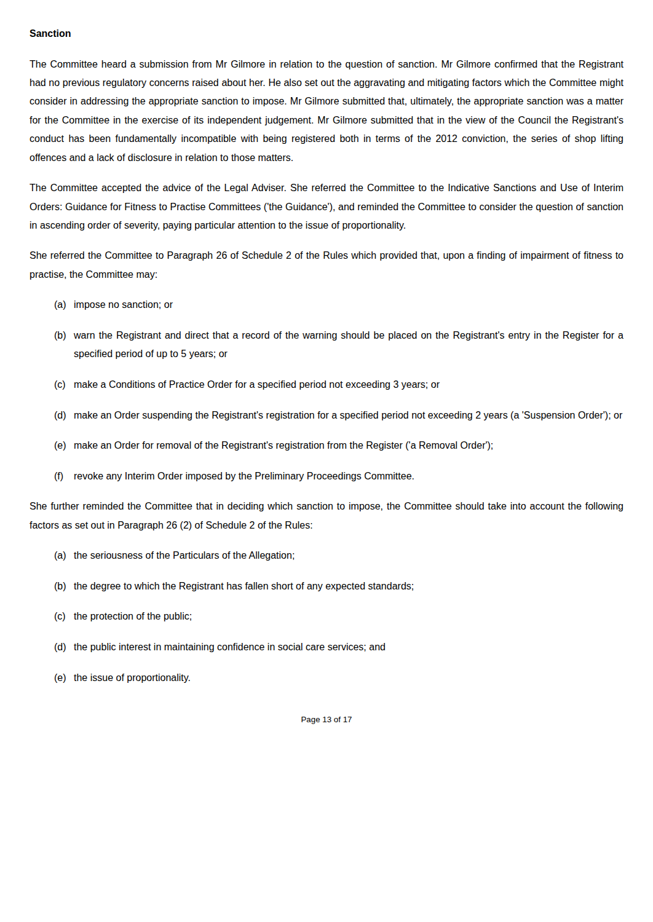Sanction
The Committee heard a submission from Mr Gilmore in relation to the question of sanction. Mr Gilmore confirmed that the Registrant had no previous regulatory concerns raised about her. He also set out the aggravating and mitigating factors which the Committee might consider in addressing the appropriate sanction to impose. Mr Gilmore submitted that, ultimately, the appropriate sanction was a matter for the Committee in the exercise of its independent judgement. Mr Gilmore submitted that in the view of the Council the Registrant's conduct has been fundamentally incompatible with being registered both in terms of the 2012 conviction, the series of shop lifting offences and a lack of disclosure in relation to those matters.
The Committee accepted the advice of the Legal Adviser. She referred the Committee to the Indicative Sanctions and Use of Interim Orders: Guidance for Fitness to Practise Committees ('the Guidance'), and reminded the Committee to consider the question of sanction in ascending order of severity, paying particular attention to the issue of proportionality.
She referred the Committee to Paragraph 26 of Schedule 2 of the Rules which provided that, upon a finding of impairment of fitness to practise, the Committee may:
(a) impose no sanction; or
(b) warn the Registrant and direct that a record of the warning should be placed on the Registrant's entry in the Register for a specified period of up to 5 years; or
(c) make a Conditions of Practice Order for a specified period not exceeding 3 years; or
(d) make an Order suspending the Registrant's registration for a specified period not exceeding 2 years (a 'Suspension Order'); or
(e) make an Order for removal of the Registrant's registration from the Register ('a Removal Order');
(f) revoke any Interim Order imposed by the Preliminary Proceedings Committee.
She further reminded the Committee that in deciding which sanction to impose, the Committee should take into account the following factors as set out in Paragraph 26 (2) of Schedule 2 of the Rules:
(a) the seriousness of the Particulars of the Allegation;
(b) the degree to which the Registrant has fallen short of any expected standards;
(c) the protection of the public;
(d) the public interest in maintaining confidence in social care services; and
(e) the issue of proportionality.
Page 13 of 17